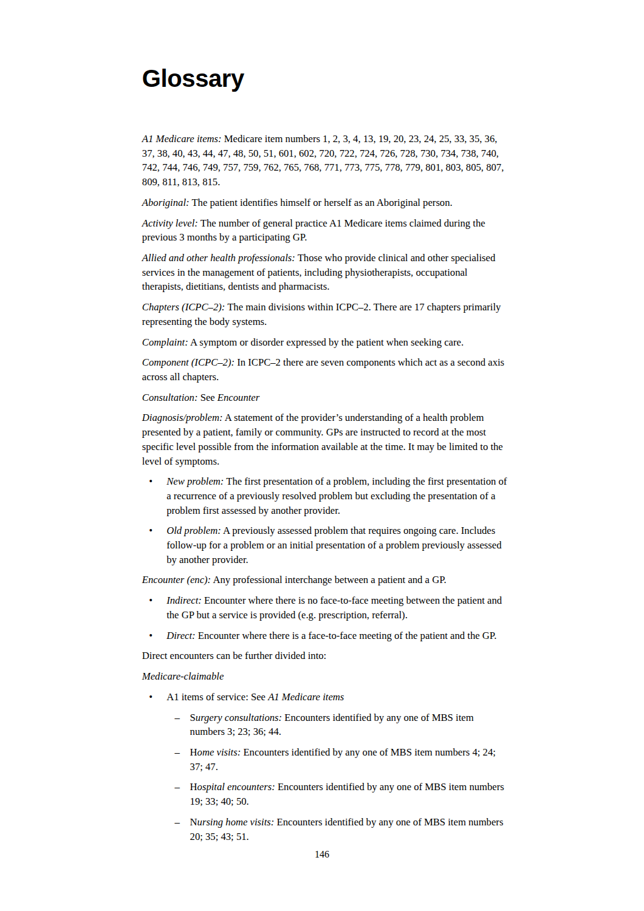Glossary
A1 Medicare items: Medicare item numbers 1, 2, 3, 4, 13, 19, 20, 23, 24, 25, 33, 35, 36, 37, 38, 40, 43, 44, 47, 48, 50, 51, 601, 602, 720, 722, 724, 726, 728, 730, 734, 738, 740, 742, 744, 746, 749, 757, 759, 762, 765, 768, 771, 773, 775, 778, 779, 801, 803, 805, 807, 809, 811, 813, 815.
Aboriginal: The patient identifies himself or herself as an Aboriginal person.
Activity level: The number of general practice A1 Medicare items claimed during the previous 3 months by a participating GP.
Allied and other health professionals: Those who provide clinical and other specialised services in the management of patients, including physiotherapists, occupational therapists, dietitians, dentists and pharmacists.
Chapters (ICPC–2): The main divisions within ICPC–2. There are 17 chapters primarily representing the body systems.
Complaint: A symptom or disorder expressed by the patient when seeking care.
Component (ICPC–2): In ICPC–2 there are seven components which act as a second axis across all chapters.
Consultation: See Encounter
Diagnosis/problem: A statement of the provider’s understanding of a health problem presented by a patient, family or community. GPs are instructed to record at the most specific level possible from the information available at the time. It may be limited to the level of symptoms.
•New problem: The first presentation of a problem, including the first presentation of a recurrence of a previously resolved problem but excluding the presentation of a problem first assessed by another provider.
•Old problem: A previously assessed problem that requires ongoing care. Includes follow-up for a problem or an initial presentation of a problem previously assessed by another provider.
Encounter (enc): Any professional interchange between a patient and a GP.
•Indirect: Encounter where there is no face-to-face meeting between the patient and the GP but a service is provided (e.g. prescription, referral).
•Direct: Encounter where there is a face-to-face meeting of the patient and the GP.
Direct encounters can be further divided into:
Medicare-claimable
•A1 items of service: See A1 Medicare items
–Surgery consultations: Encounters identified by any one of MBS item numbers 3; 23; 36; 44.
–Home visits: Encounters identified by any one of MBS item numbers 4; 24; 37; 47.
–Hospital encounters: Encounters identified by any one of MBS item numbers 19; 33; 40; 50.
–Nursing home visits: Encounters identified by any one of MBS item numbers 20; 35; 43; 51.
146